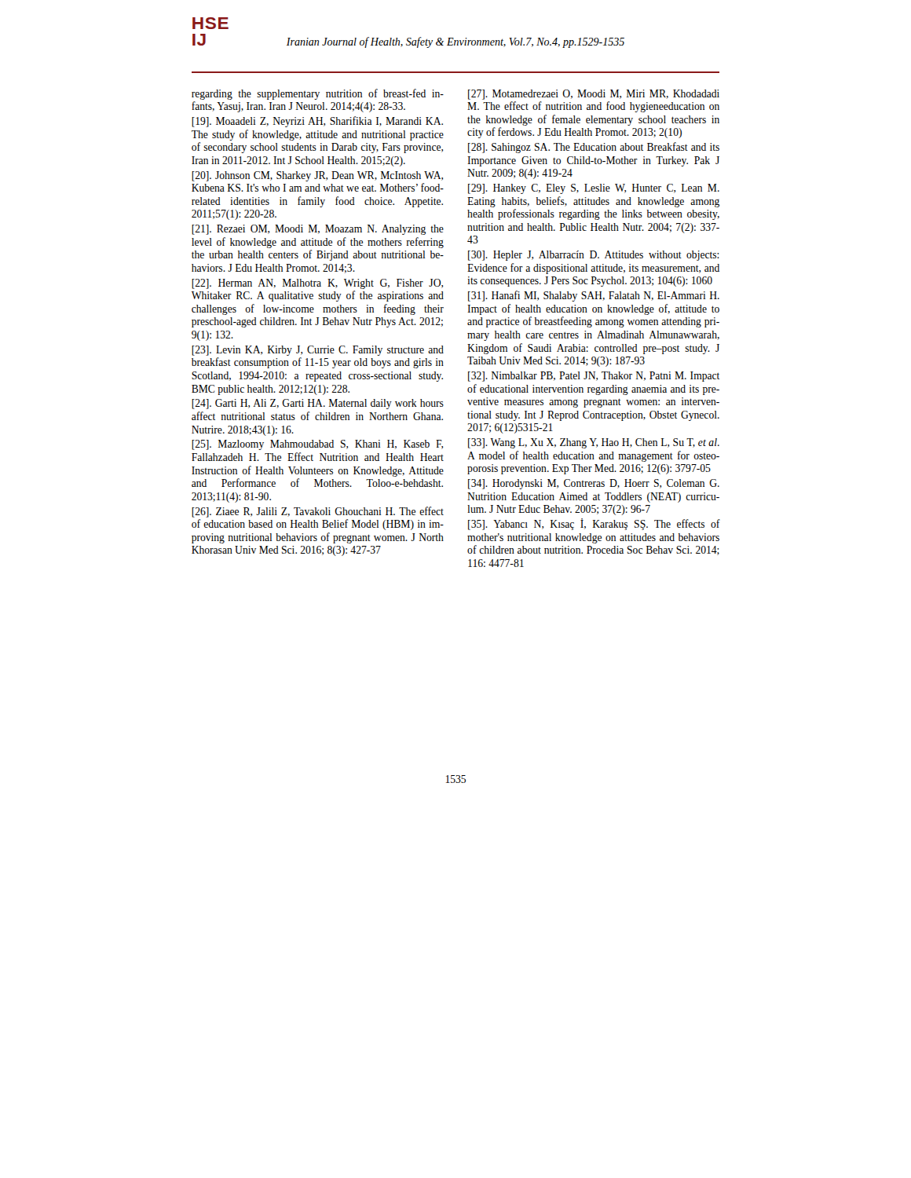HSE IJ
Iranian Journal of Health, Safety & Environment, Vol.7, No.4, pp.1529-1535
regarding the supplementary nutrition of breast-fed infants, Yasuj, Iran. Iran J Neurol. 2014;4(4): 28-33.
[19]. Moaadeli Z, Neyrizi AH, Sharifikia I, Marandi KA. The study of knowledge, attitude and nutritional practice of secondary school students in Darab city, Fars province, Iran in 2011-2012. Int J School Health. 2015;2(2).
[20]. Johnson CM, Sharkey JR, Dean WR, McIntosh WA, Kubena KS. It's who I am and what we eat. Mothers’ food-related identities in family food choice. Appetite. 2011;57(1): 220-28.
[21]. Rezaei OM, Moodi M, Moazam N. Analyzing the level of knowledge and attitude of the mothers referring the urban health centers of Birjand about nutritional behaviors. J Edu Health Promot. 2014;3.
[22]. Herman AN, Malhotra K, Wright G, Fisher JO, Whitaker RC. A qualitative study of the aspirations and challenges of low-income mothers in feeding their preschool-aged children. Int J Behav Nutr Phys Act. 2012; 9(1): 132.
[23]. Levin KA, Kirby J, Currie C. Family structure and breakfast consumption of 11-15 year old boys and girls in Scotland, 1994-2010: a repeated cross-sectional study. BMC public health. 2012;12(1): 228.
[24]. Garti H, Ali Z, Garti HA. Maternal daily work hours affect nutritional status of children in Northern Ghana. Nutrire. 2018;43(1): 16.
[25]. Mazloomy Mahmoudabad S, Khani H, Kaseb F, Fallahzadeh H. The Effect Nutrition and Health Heart Instruction of Health Volunteers on Knowledge, Attitude and Performance of Mothers. Toloo-e-behdasht. 2013;11(4): 81-90.
[26]. Ziaee R, Jalili Z, Tavakoli Ghouchani H. The effect of education based on Health Belief Model (HBM) in improving nutritional behaviors of pregnant women. J North Khorasan Univ Med Sci. 2016; 8(3): 427-37
[27]. Motamedrezaei O, Moodi M, Miri MR, Khodadadi M. The effect of nutrition and food hygieneeducation on the knowledge of female elementary school teachers in city of ferdows. J Edu Health Promot. 2013; 2(10)
[28]. Sahingoz SA. The Education about Breakfast and its Importance Given to Child-to-Mother in Turkey. Pak J Nutr. 2009; 8(4): 419-24
[29]. Hankey C, Eley S, Leslie W, Hunter C, Lean M. Eating habits, beliefs, attitudes and knowledge among health professionals regarding the links between obesity, nutrition and health. Public Health Nutr. 2004; 7(2): 337-43
[30]. Hepler J, Albarracín D. Attitudes without objects: Evidence for a dispositional attitude, its measurement, and its consequences. J Pers Soc Psychol. 2013; 104(6): 1060
[31]. Hanafi MI, Shalaby SAH, Falatah N, El-Ammari H. Impact of health education on knowledge of, attitude to and practice of breastfeeding among women attending primary health care centres in Almadinah Almunawwarah, Kingdom of Saudi Arabia: controlled pre–post study. J Taibah Univ Med Sci. 2014; 9(3): 187-93
[32]. Nimbalkar PB, Patel JN, Thakor N, Patni M. Impact of educational intervention regarding anaemia and its preventive measures among pregnant women: an interventional study. Int J Reprod Contraception, Obstet Gynecol. 2017; 6(12)5315-21
[33]. Wang L, Xu X, Zhang Y, Hao H, Chen L, Su T, et al. A model of health education and management for osteoporosis prevention. Exp Ther Med. 2016; 12(6): 3797-05
[34]. Horodynski M, Contreras D, Hoerr S, Coleman G. Nutrition Education Aimed at Toddlers (NEAT) curriculum. J Nutr Educ Behav. 2005; 37(2): 96-7
[35]. Yabancı N, Kısaç İ, Karakuş SŞ. The effects of mother's nutritional knowledge on attitudes and behaviors of children about nutrition. Procedia Soc Behav Sci. 2014; 116: 4477-81
1535